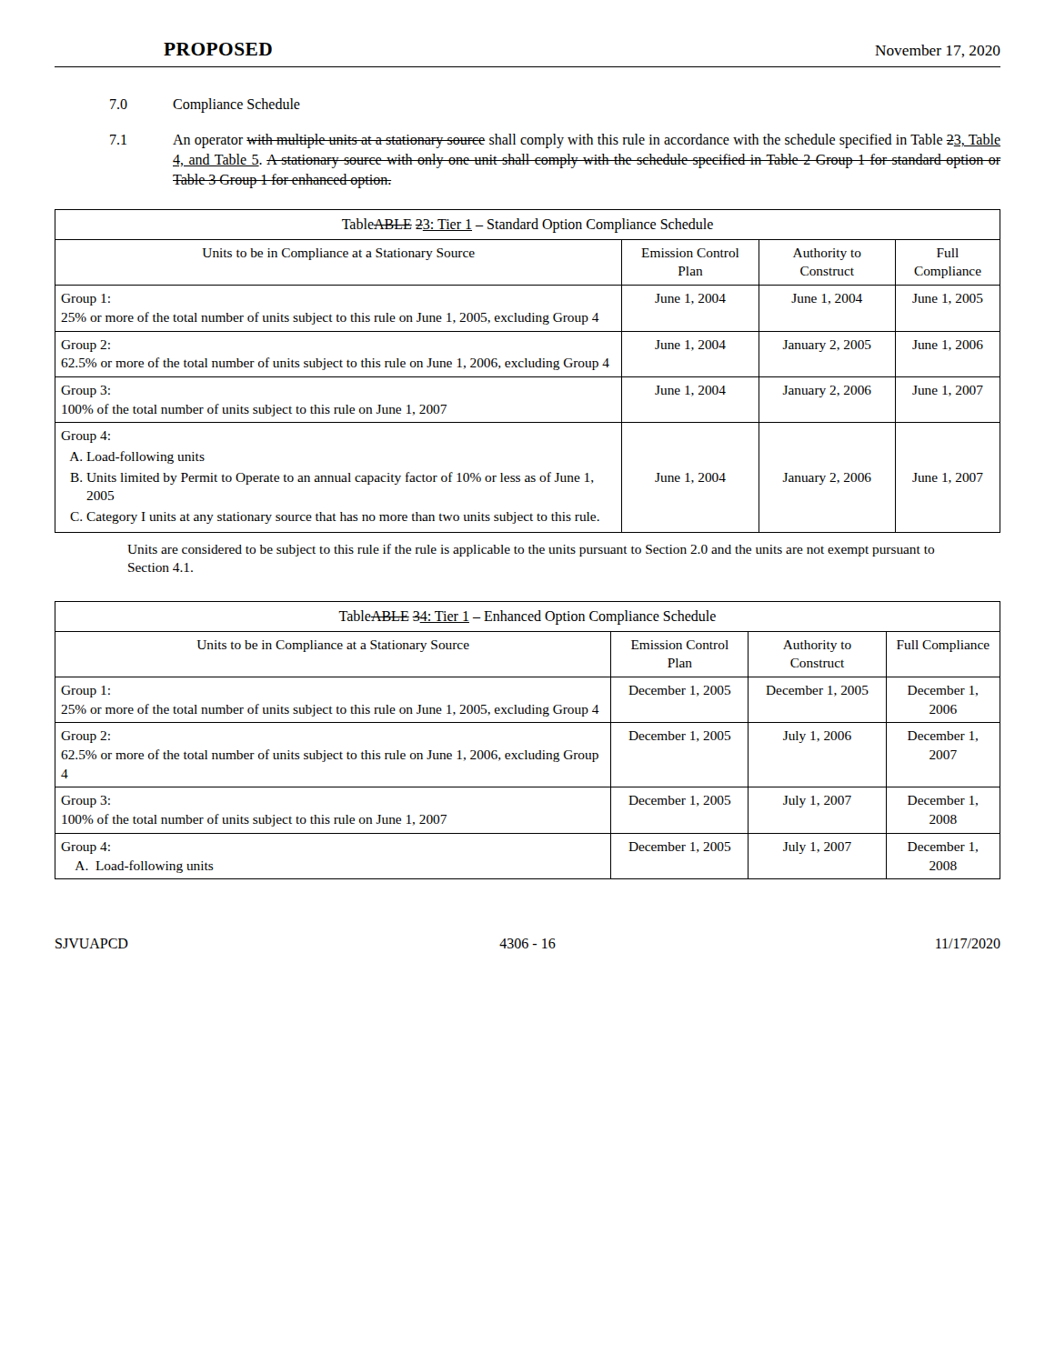PROPOSED November 17, 2020
7.0 Compliance Schedule
7.1 An operator with multiple units at a stationary source shall comply with this rule in accordance with the schedule specified in Table 23, Table 4, and Table 5. A stationary source with only one unit shall comply with the schedule specified in Table 2 Group 1 for standard option or Table 3 Group 1 for enhanced option.
Table ABLE 2 3: Tier 1 – Standard Option Compliance Schedule
| Units to be in Compliance at a Stationary Source | Emission Control Plan | Authority to Construct | Full Compliance |
| --- | --- | --- | --- |
| Group 1: 25% or more of the total number of units subject to this rule on June 1, 2005, excluding Group 4 | June 1, 2004 | June 1, 2004 | June 1, 2005 |
| Group 2: 62.5% or more of the total number of units subject to this rule on June 1, 2006, excluding Group 4 | June 1, 2004 | January 2, 2005 | June 1, 2006 |
| Group 3: 100% of the total number of units subject to this rule on June 1, 2007 | June 1, 2004 | January 2, 2006 | June 1, 2007 |
| Group 4: Load-following units Units limited by Permit to Operate to an annual capacity factor of 10% or less as of June 1, 2005 Category I units at any stationary source that has no more than two units subject to this rule. | June 1, 2004 | January 2, 2006 | June 1, 2007 |
Units are considered to be subject to this rule if the rule is applicable to the units pursuant to Section 2.0 and the units are not exempt pursuant to Section 4.1.
Table ABLE 3 4: Tier 1 – Enhanced Option Compliance Schedule
| Units to be in Compliance at a Stationary Source | Emission Control Plan | Authority to Construct | Full Compliance |
| --- | --- | --- | --- |
| Group 1: 25% or more of the total number of units subject to this rule on June 1, 2005, excluding Group 4 | December 1, 2005 | December 1, 2005 | December 1, 2006 |
| Group 2: 62.5% or more of the total number of units subject to this rule on June 1, 2006, excluding Group 4 | December 1, 2005 | July 1, 2006 | December 1, 2007 |
| Group 3: 100% of the total number of units subject to this rule on June 1, 2007 | December 1, 2005 | July 1, 2007 | December 1, 2008 |
| Group 4: A. Load-following units | December 1, 2005 | July 1, 2007 | December 1, 2008 |
SJVUAPCD
4306 - 16
11/17/2020